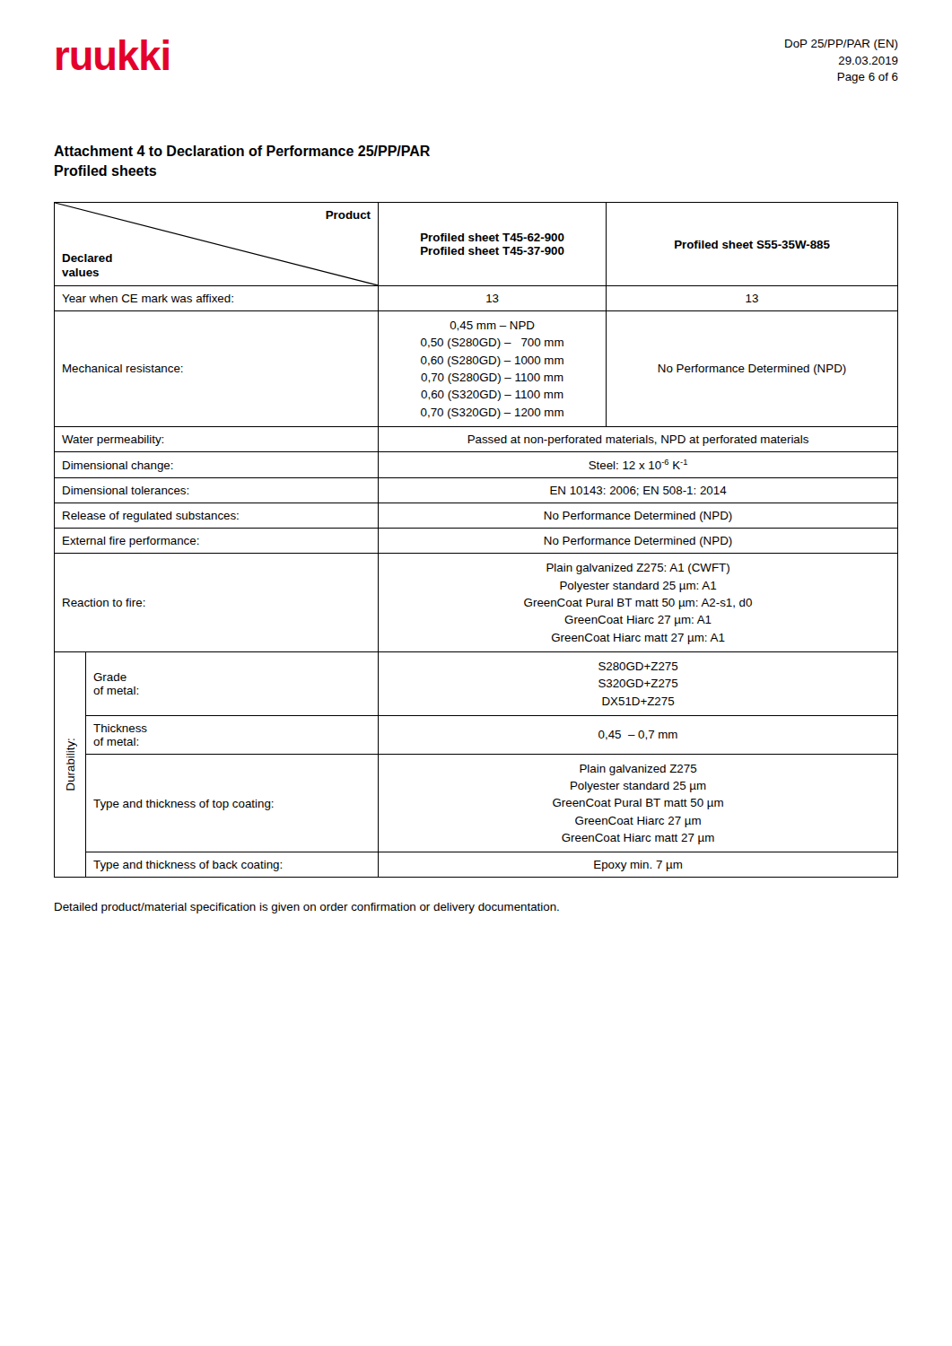ruukki
DoP 25/PP/PAR (EN)
29.03.2019
Page 6 of 6
Attachment 4 to Declaration of Performance 25/PP/PAR
Profiled sheets
| Product Declared values | Profiled sheet T45-62-900 Profiled sheet T45-37-900 | Profiled sheet S55-35W-885 |
| Year when CE mark was affixed: | 13 | 13 |
| Mechanical resistance: | 0,45 mm – NPD 0,50 (S280GD) – 700 mm 0,60 (S280GD) – 1000 mm 0,70 (S280GD) – 1100 mm 0,60 (S320GD) – 1100 mm 0,70 (S320GD) – 1200 mm | No Performance Determined (NPD) |
| Water permeability: | Passed at non-perforated materials, NPD at perforated materials |
| Dimensional change: | Steel: 12 x 10 -6 K -1 |
| Dimensional tolerances: | EN 10143: 2006; EN 508-1: 2014 |
| Release of regulated substances: | No Performance Determined (NPD) |
| External fire performance: | No Performance Determined (NPD) |
| Reaction to fire: | Plain galvanized Z275: A1 (CWFT) Polyester standard 25 µm: A1 GreenCoat Pural BT matt 50 µm: A2-s1, d0 GreenCoat Hiarc 27 µm: A1 GreenCoat Hiarc matt 27 µm: A1 |
| Durability: | Grade of metal: | S280GD+Z275 S320GD+Z275 DX51D+Z275 |
| Thickness of metal: | 0,45 – 0,7 mm |
| Type and thickness of top coating: | Plain galvanized Z275 Polyester standard 25 µm GreenCoat Pural BT matt 50 µm GreenCoat Hiarc 27 µm GreenCoat Hiarc matt 27 µm |
| Type and thickness of back coating: | Epoxy min. 7 µm |
Detailed product/material specification is given on order confirmation or delivery documentation.